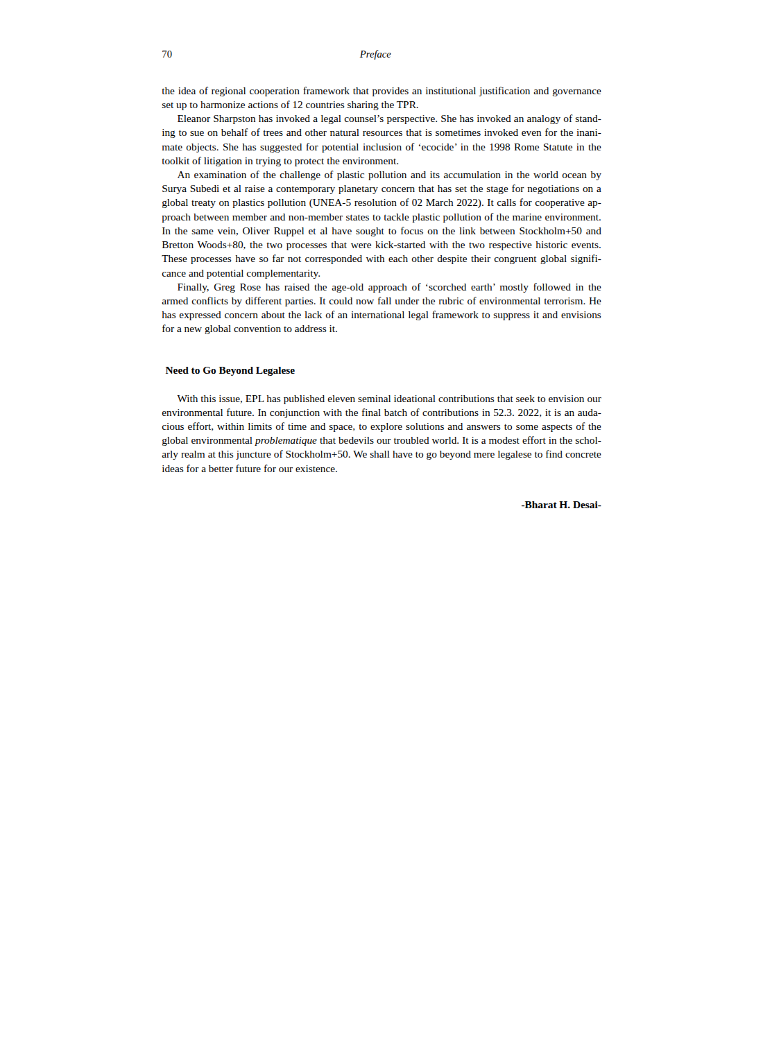70 Preface
the idea of regional cooperation framework that provides an institutional justification and governance set up to harmonize actions of 12 countries sharing the TPR.
Eleanor Sharpston has invoked a legal counsel’s perspective. She has invoked an analogy of standing to sue on behalf of trees and other natural resources that is sometimes invoked even for the inanimate objects. She has suggested for potential inclusion of ‘ecocide’ in the 1998 Rome Statute in the toolkit of litigation in trying to protect the environment.
An examination of the challenge of plastic pollution and its accumulation in the world ocean by Surya Subedi et al raise a contemporary planetary concern that has set the stage for negotiations on a global treaty on plastics pollution (UNEA-5 resolution of 02 March 2022). It calls for cooperative approach between member and non-member states to tackle plastic pollution of the marine environment. In the same vein, Oliver Ruppel et al have sought to focus on the link between Stockholm+50 and Bretton Woods+80, the two processes that were kick-started with the two respective historic events. These processes have so far not corresponded with each other despite their congruent global significance and potential complementarity.
Finally, Greg Rose has raised the age-old approach of ‘scorched earth’ mostly followed in the armed conflicts by different parties. It could now fall under the rubric of environmental terrorism. He has expressed concern about the lack of an international legal framework to suppress it and envisions for a new global convention to address it.
Need to Go Beyond Legalese
With this issue, EPL has published eleven seminal ideational contributions that seek to envision our environmental future. In conjunction with the final batch of contributions in 52.3. 2022, it is an audacious effort, within limits of time and space, to explore solutions and answers to some aspects of the global environmental problematique that bedevils our troubled world. It is a modest effort in the scholarly realm at this juncture of Stockholm+50. We shall have to go beyond mere legalese to find concrete ideas for a better future for our existence.
-Bharat H. Desai-